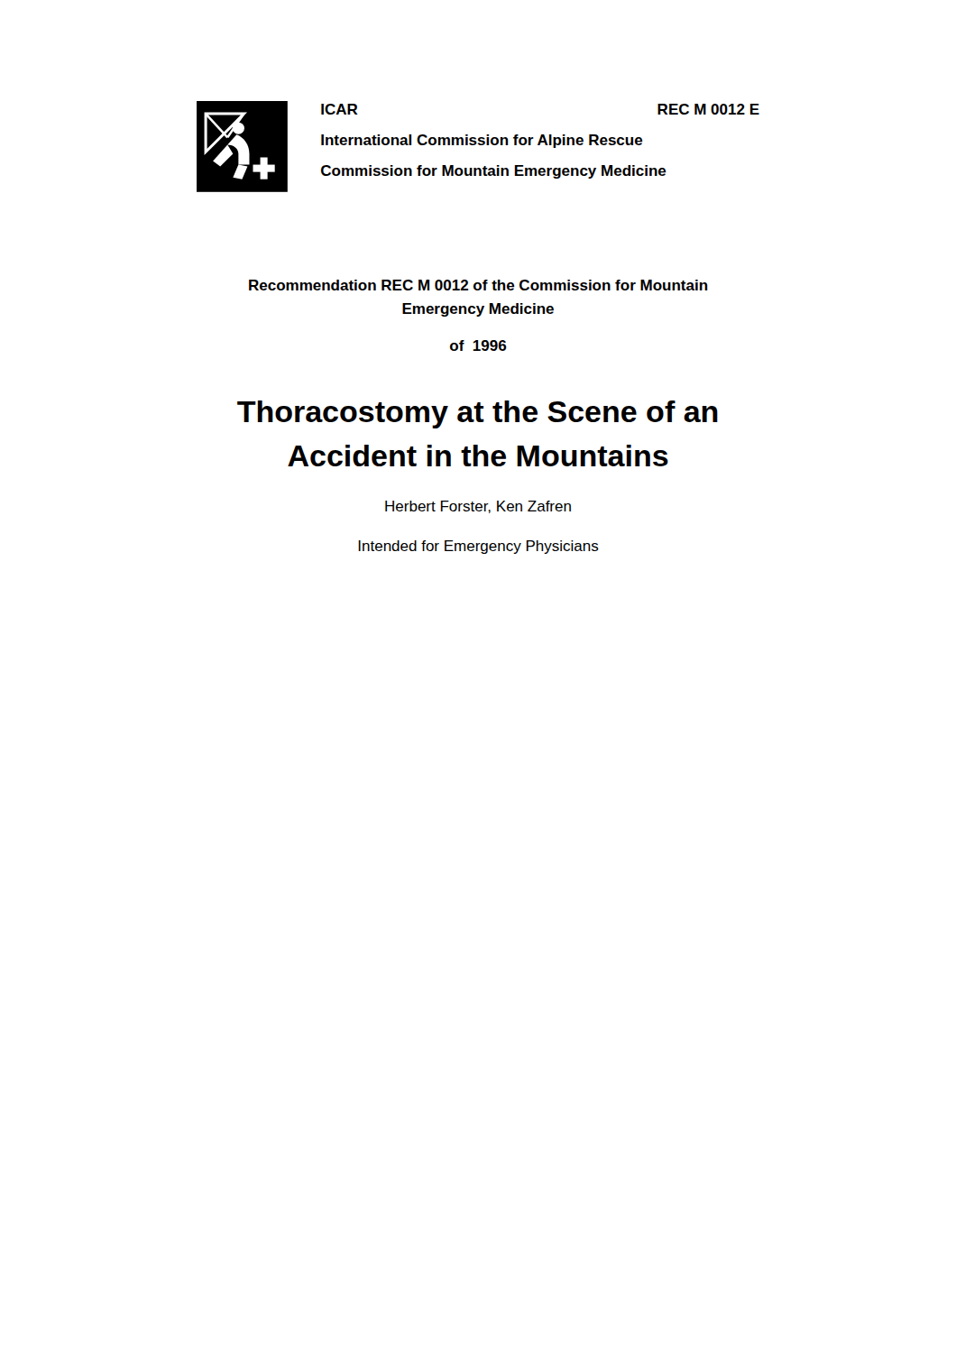ICAR REC M 0012 E
International Commission for Alpine Rescue
Commission for Mountain Emergency Medicine
Recommendation REC M 0012 of the Commission for Mountain
Emergency Medicine
of 1996
Thoracostomy at the Scene of an Accident in the Mountains
Herbert Forster, Ken Zafren
Intended for Emergency Physicians